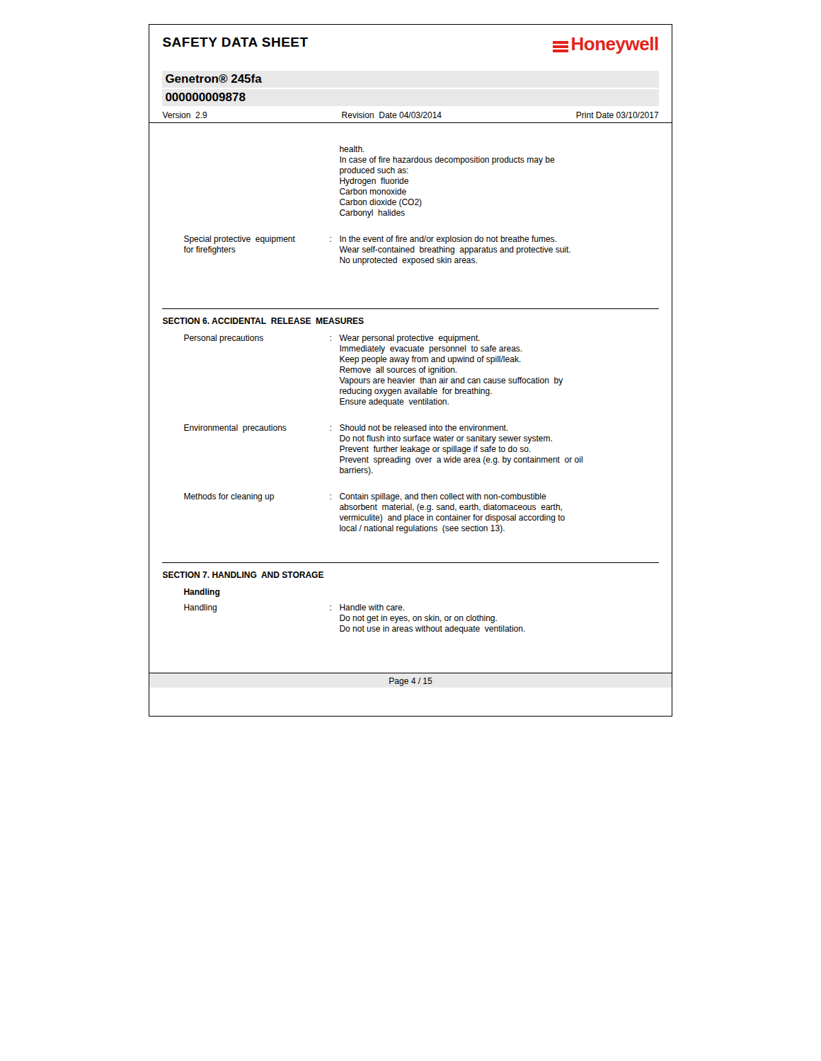SAFETY DATA SHEET
Honeywell
Genetron® 245fa
000000009878
Version 2.9 Revision Date 04/03/2014 Print Date 03/10/2017
health.
In case of fire hazardous decomposition products may be
produced such as:
Hydrogen fluoride
Carbon monoxide
Carbon dioxide (CO2)
Carbonyl halides
Special protective equipment
for firefighters
:
In the event of fire and/or explosion do not breathe fumes.
Wear self-contained breathing apparatus and protective suit.
No unprotected exposed skin areas.
SECTION 6. ACCIDENTAL RELEASE MEASURES
Personal precautions
:
Wear personal protective equipment.
Immediately evacuate personnel to safe areas.
Keep people away from and upwind of spill/leak.
Remove all sources of ignition.
Vapours are heavier than air and can cause suffocation by
reducing oxygen available for breathing.
Ensure adequate ventilation.
Environmental precautions
:
Should not be released into the environment.
Do not flush into surface water or sanitary sewer system.
Prevent further leakage or spillage if safe to do so.
Prevent spreading over a wide area (e.g. by containment or oil
barriers).
Methods for cleaning up
:
Contain spillage, and then collect with non-combustible
absorbent material, (e.g. sand, earth, diatomaceous earth,
vermiculite) and place in container for disposal according to
local / national regulations (see section 13).
SECTION 7. HANDLING AND STORAGE
Handling
Handling
:
Handle with care.
Do not get in eyes, on skin, or on clothing.
Do not use in areas without adequate ventilation.
Page 4 / 15